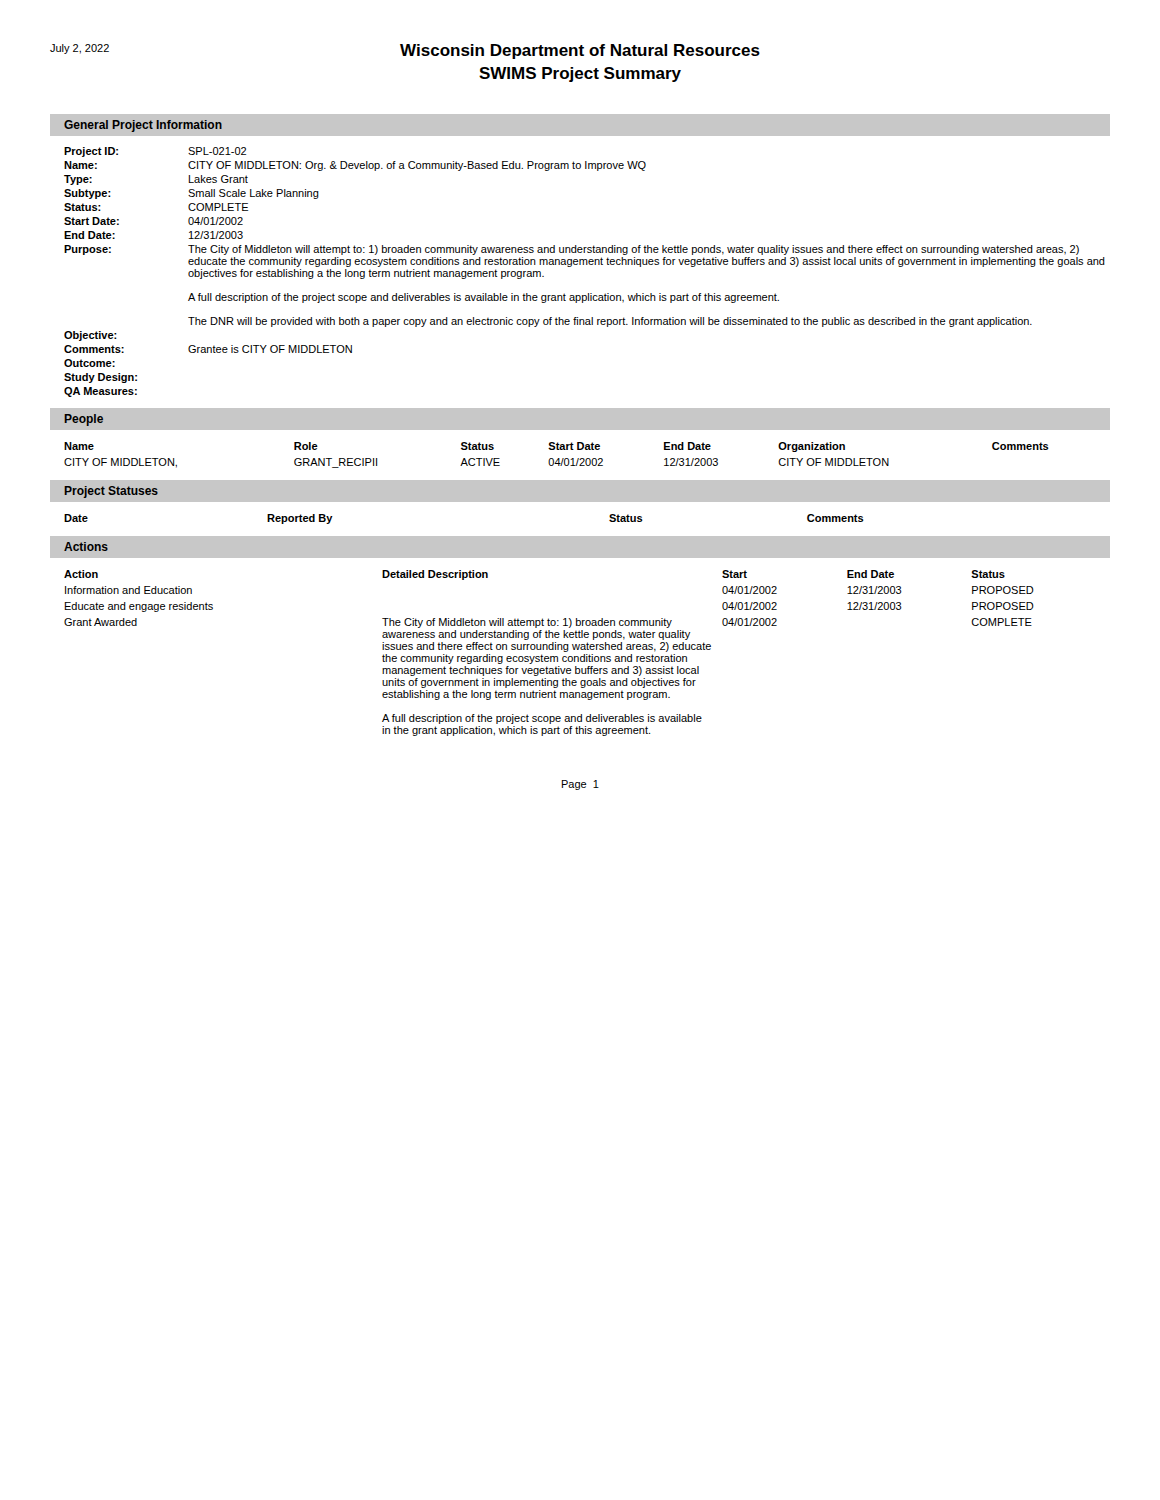July 2, 2022
Wisconsin Department of Natural Resources
SWIMS Project Summary
General Project Information
| Project ID: | SPL-021-02 |
| Name: | CITY OF MIDDLETON: Org. & Develop. of a Community-Based Edu. Program to Improve WQ |
| Type: | Lakes Grant |
| Subtype: | Small Scale Lake Planning |
| Status: | COMPLETE |
| Start Date: | 04/01/2002 |
| End Date: | 12/31/2003 |
| Purpose: | The City of Middleton will attempt to: 1) broaden community awareness and understanding of the kettle ponds, water quality issues and there effect on surrounding watershed areas, 2) educate the community regarding ecosystem conditions and restoration management techniques for vegetative buffers and 3) assist local units of government in implementing the goals and objectives for establishing a the long term nutrient management program. A full description of the project scope and deliverables is available in the grant application, which is part of this agreement. The DNR will be provided with both a paper copy and an electronic copy of the final report. Information will be disseminated to the public as described in the grant application. |
| Objective: | |
| Comments: | Grantee is CITY OF MIDDLETON |
| Outcome: | |
| Study Design: | |
| QA Measures: | |
People
| Name | Role | Status | Start Date | End Date | Organization | Comments |
| --- | --- | --- | --- | --- | --- | --- |
| CITY OF MIDDLETON, | GRANT_RECIPII | ACTIVE | 04/01/2002 | 12/31/2003 | CITY OF MIDDLETON | |
Project Statuses
| Date | Reported By | Status | Comments |
| --- | --- | --- | --- |
Actions
| Action | Detailed Description | Start | End Date | Status |
| --- | --- | --- | --- | --- |
| Information and Education | | 04/01/2002 | 12/31/2003 | PROPOSED |
| Educate and engage residents | | 04/01/2002 | 12/31/2003 | PROPOSED |
| Grant Awarded | The City of Middleton will attempt to: 1) broaden community awareness and understanding of the kettle ponds, water quality issues and there effect on surrounding watershed areas, 2) educate the community regarding ecosystem conditions and restoration management techniques for vegetative buffers and 3) assist local units of government in implementing the goals and objectives for establishing a the long term nutrient management program. A full description of the project scope and deliverables is available in the grant application, which is part of this agreement. | 04/01/2002 | | COMPLETE |
Page 1